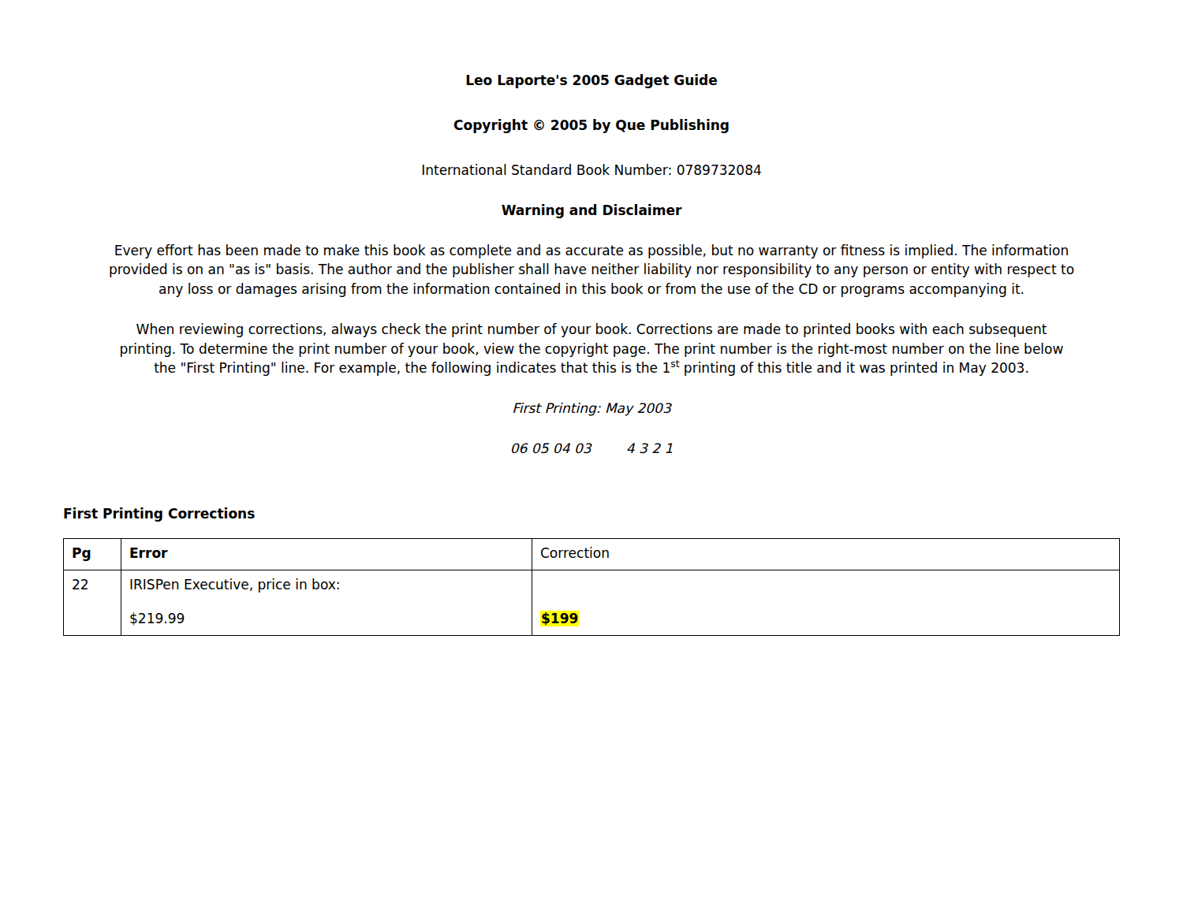Leo Laporte's 2005 Gadget Guide
Copyright © 2005 by Que Publishing
International Standard Book Number: 0789732084
Warning and Disclaimer
Every effort has been made to make this book as complete and as accurate as possible, but no warranty or fitness is implied. The information provided is on an "as is" basis. The author and the publisher shall have neither liability nor responsibility to any person or entity with respect to any loss or damages arising from the information contained in this book or from the use of the CD or programs accompanying it.
When reviewing corrections, always check the print number of your book. Corrections are made to printed books with each subsequent printing. To determine the print number of your book, view the copyright page. The print number is the right-most number on the line below the "First Printing" line. For example, the following indicates that this is the 1st printing of this title and it was printed in May 2003.
First Printing: May 2003
06 05 04 03 4 3 2 1
First Printing Corrections
| Pg | Error | Correction |
| --- | --- | --- |
| 22 | IRISPen Executive, price in box: $219.99 | $199 |